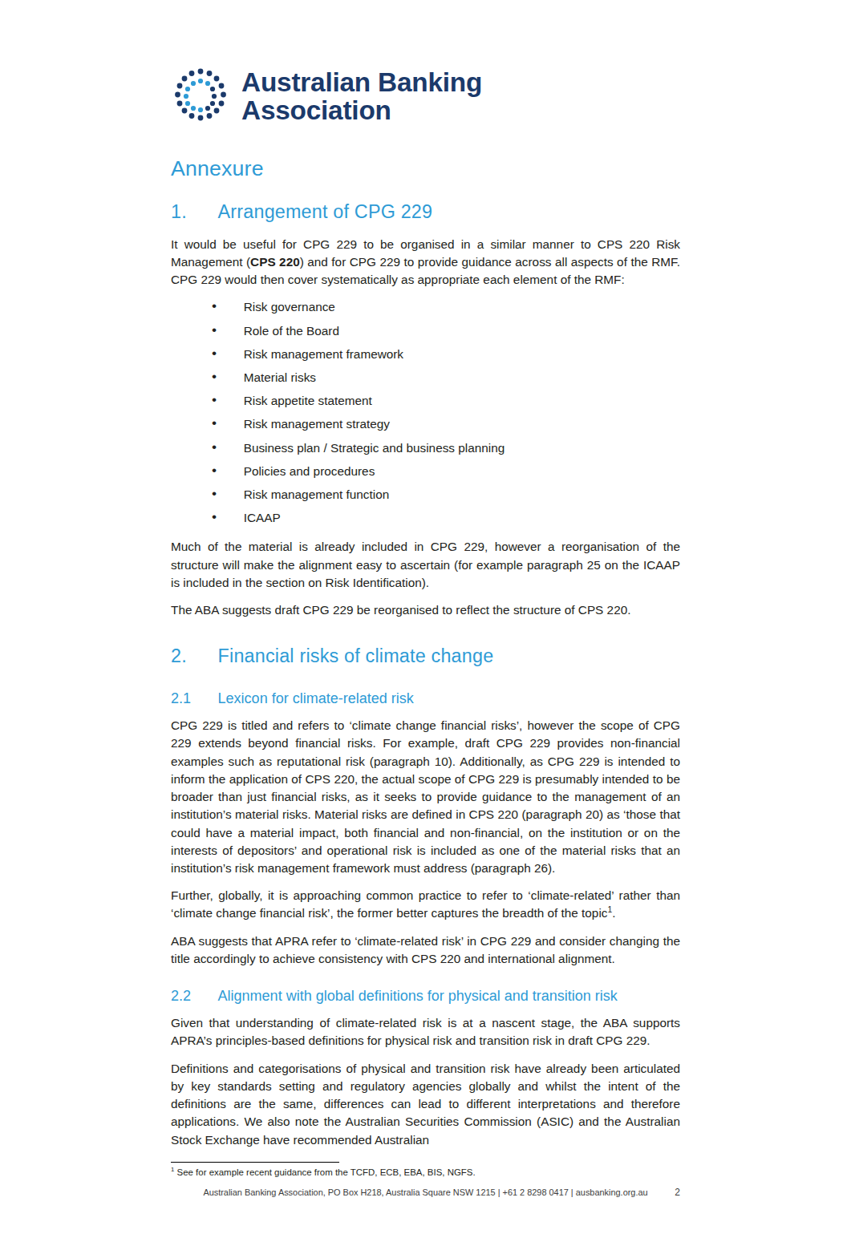Australian Banking
Association
Annexure
1. Arrangement of CPG 229
It would be useful for CPG 229 to be organised in a similar manner to CPS 220 Risk Management (CPS 220) and for CPG 229 to provide guidance across all aspects of the RMF. CPG 229 would then cover systematically as appropriate each element of the RMF:
Risk governance
Role of the Board
Risk management framework
Material risks
Risk appetite statement
Risk management strategy
Business plan / Strategic and business planning
Policies and procedures
Risk management function
ICAAP
Much of the material is already included in CPG 229, however a reorganisation of the structure will make the alignment easy to ascertain (for example paragraph 25 on the ICAAP is included in the section on Risk Identification).
The ABA suggests draft CPG 229 be reorganised to reflect the structure of CPS 220.
2. Financial risks of climate change
2.1 Lexicon for climate-related risk
CPG 229 is titled and refers to ‘climate change financial risks’, however the scope of CPG 229 extends beyond financial risks. For example, draft CPG 229 provides non-financial examples such as reputational risk (paragraph 10). Additionally, as CPG 229 is intended to inform the application of CPS 220, the actual scope of CPG 229 is presumably intended to be broader than just financial risks, as it seeks to provide guidance to the management of an institution’s material risks. Material risks are defined in CPS 220 (paragraph 20) as ‘those that could have a material impact, both financial and non-financial, on the institution or on the interests of depositors’ and operational risk is included as one of the material risks that an institution’s risk management framework must address (paragraph 26).
Further, globally, it is approaching common practice to refer to ‘climate-related’ rather than ‘climate change financial risk’, the former better captures the breadth of the topic1.
ABA suggests that APRA refer to ‘climate-related risk’ in CPG 229 and consider changing the title accordingly to achieve consistency with CPS 220 and international alignment.
2.2 Alignment with global definitions for physical and transition risk
Given that understanding of climate-related risk is at a nascent stage, the ABA supports APRA’s principles-based definitions for physical risk and transition risk in draft CPG 229.
Definitions and categorisations of physical and transition risk have already been articulated by key standards setting and regulatory agencies globally and whilst the intent of the definitions are the same, differences can lead to different interpretations and therefore applications. We also note the Australian Securities Commission (ASIC) and the Australian Stock Exchange have recommended Australian
1 See for example recent guidance from the TCFD, ECB, EBA, BIS, NGFS.
Australian Banking Association, PO Box H218, Australia Square NSW 1215 | +61 2 8298 0417 | ausbanking.org.au
2